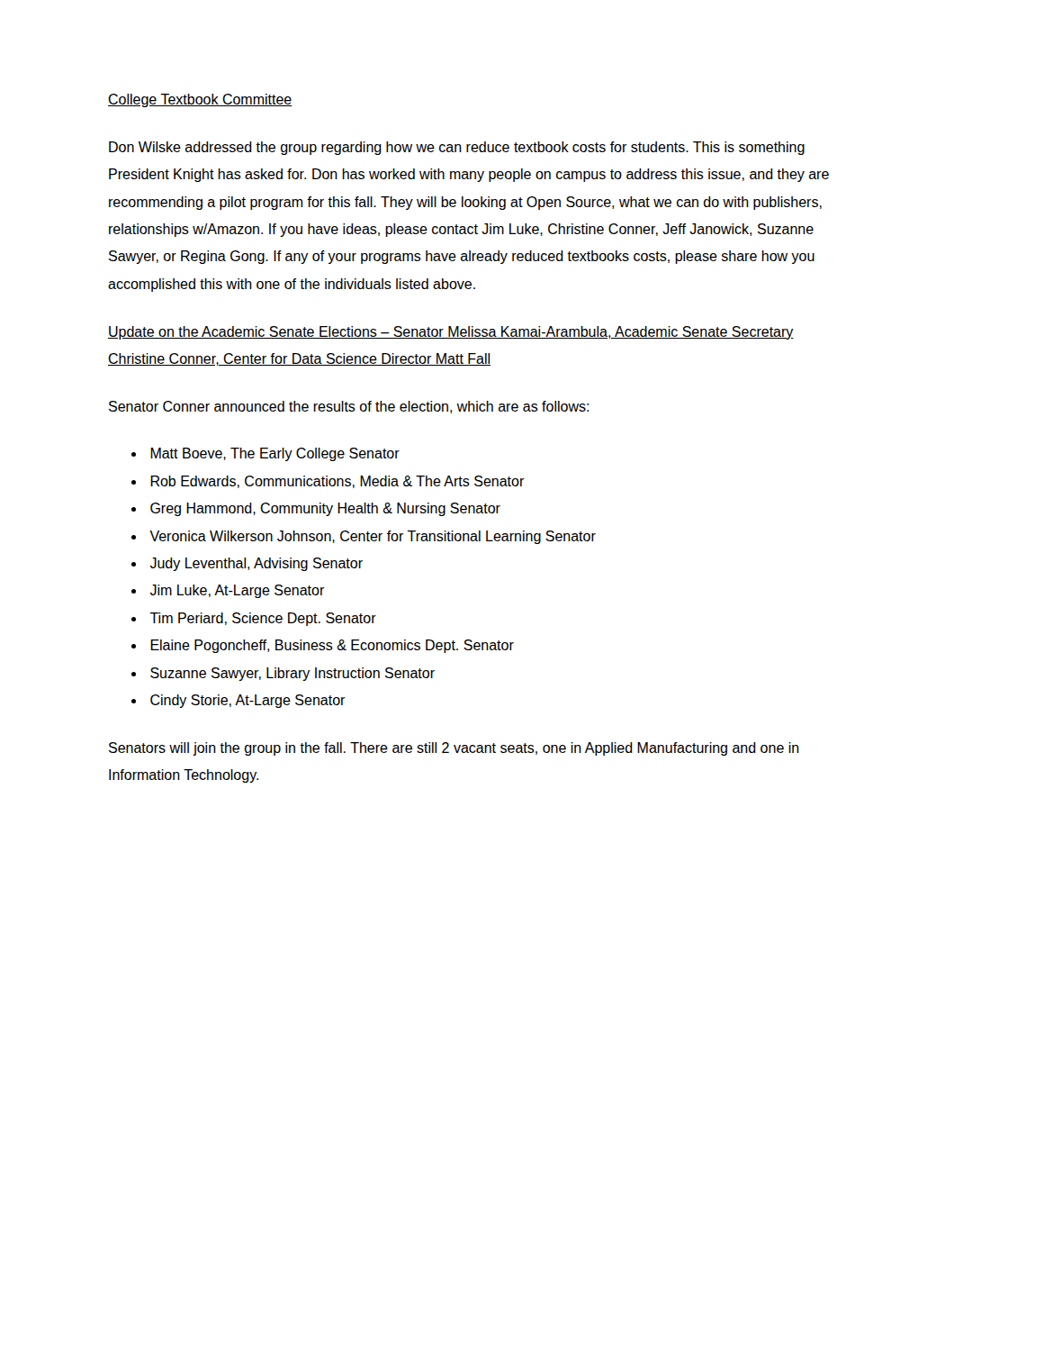College Textbook Committee
Don Wilske addressed the group regarding how we can reduce textbook costs for students. This is something President Knight has asked for. Don has worked with many people on campus to address this issue, and they are recommending a pilot program for this fall. They will be looking at Open Source, what we can do with publishers, relationships w/Amazon. If you have ideas, please contact Jim Luke, Christine Conner, Jeff Janowick, Suzanne Sawyer, or Regina Gong. If any of your programs have already reduced textbooks costs, please share how you accomplished this with one of the individuals listed above.
Update on the Academic Senate Elections – Senator Melissa Kamai-Arambula, Academic Senate Secretary Christine Conner, Center for Data Science Director Matt Fall
Senator Conner announced the results of the election, which are as follows:
Matt Boeve, The Early College Senator
Rob Edwards, Communications, Media & The Arts Senator
Greg Hammond, Community Health & Nursing Senator
Veronica Wilkerson Johnson, Center for Transitional Learning Senator
Judy Leventhal, Advising Senator
Jim Luke, At-Large Senator
Tim Periard, Science Dept. Senator
Elaine Pogoncheff, Business & Economics Dept. Senator
Suzanne Sawyer, Library Instruction Senator
Cindy Storie, At-Large Senator
Senators will join the group in the fall. There are still 2 vacant seats, one in Applied Manufacturing and one in Information Technology.